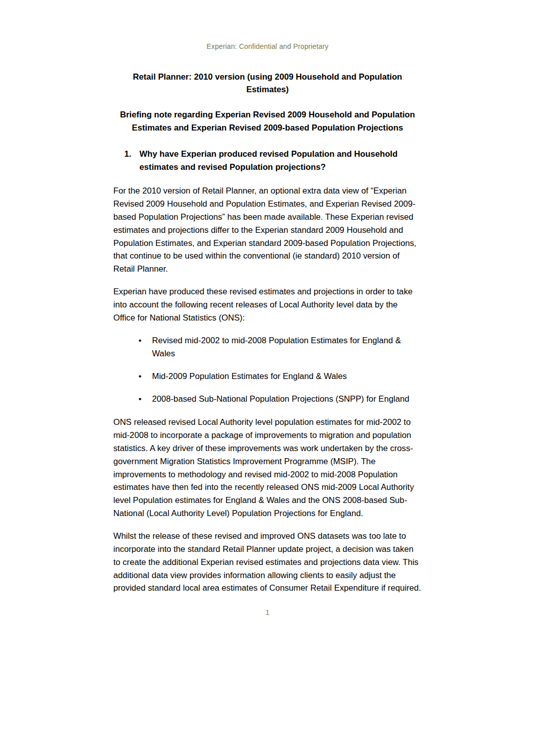Experian: Confidential and Proprietary
Retail Planner: 2010 version (using 2009 Household and Population Estimates)
Briefing note regarding Experian Revised 2009 Household and Population Estimates and Experian Revised 2009-based Population Projections
Why have Experian produced revised Population and Household estimates and revised Population projections?
For the 2010 version of Retail Planner, an optional extra data view of “Experian Revised 2009 Household and Population Estimates, and Experian Revised 2009-based Population Projections” has been made available. These Experian revised estimates and projections differ to the Experian standard 2009 Household and Population Estimates, and Experian standard 2009-based Population Projections, that continue to be used within the conventional (ie standard) 2010 version of Retail Planner.
Experian have produced these revised estimates and projections in order to take into account the following recent releases of Local Authority level data by the Office for National Statistics (ONS):
Revised mid-2002 to mid-2008 Population Estimates for England & Wales
Mid-2009 Population Estimates for England & Wales
2008-based Sub-National Population Projections (SNPP) for England
ONS released revised Local Authority level population estimates for mid-2002 to mid-2008 to incorporate a package of improvements to migration and population statistics. A key driver of these improvements was work undertaken by the cross-government Migration Statistics Improvement Programme (MSIP). The improvements to methodology and revised mid-2002 to mid-2008 Population estimates have then fed into the recently released ONS mid-2009 Local Authority level Population estimates for England & Wales and the ONS 2008-based Sub-National (Local Authority Level) Population Projections for England.
Whilst the release of these revised and improved ONS datasets was too late to incorporate into the standard Retail Planner update project, a decision was taken to create the additional Experian revised estimates and projections data view. This additional data view provides information allowing clients to easily adjust the provided standard local area estimates of Consumer Retail Expenditure if required.
1